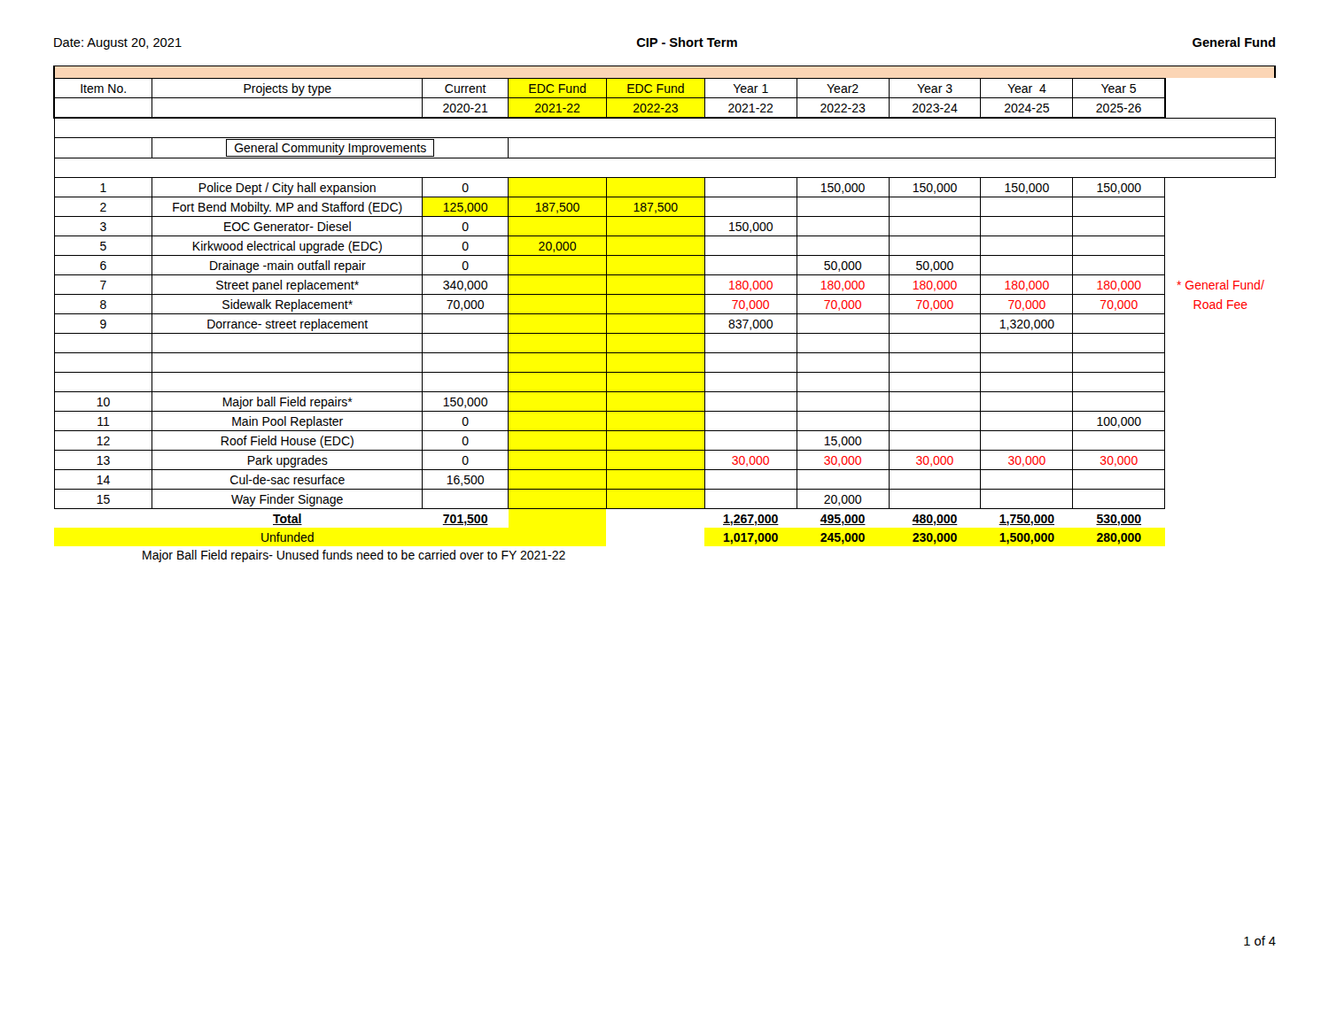Date: August 20, 2021
CIP - Short Term
General Fund
| Item No. | Projects by type | Current | EDC Fund | EDC Fund | Year 1 | Year2 | Year 3 | Year 4 | Year 5 | |
| | | 2020-21 | 2021-22 | 2022-23 | 2021-22 | 2022-23 | 2023-24 | 2024-25 | 2025-26 | |
| | General Community Improvements | |
| 1 | Police Dept / City hall expansion | 0 | | | | 150,000 | 150,000 | 150,000 | 150,000 | |
| 2 | Fort Bend Mobilty. MP and Stafford (EDC) | 125,000 | 187,500 | 187,500 | | | | | | |
| 3 | EOC Generator- Diesel | 0 | | | 150,000 | | | | | |
| 5 | Kirkwood electrical upgrade (EDC) | 0 | 20,000 | | | | | | | |
| 6 | Drainage -main outfall repair | 0 | | | | 50,000 | 50,000 | | | |
| 7 | Street panel replacement* | 340,000 | | | 180,000 | 180,000 | 180,000 | 180,000 | 180,000 | * General Fund/ |
| 8 | Sidewalk Replacement* | 70,000 | | | 70,000 | 70,000 | 70,000 | 70,000 | 70,000 | Road Fee |
| 9 | Dorrance- street replacement | | | | 837,000 | | | 1,320,000 | | |
| 10 | Major ball Field repairs* | 150,000 | | | | | | | | |
| 11 | Main Pool Replaster | 0 | | | | | | | 100,000 | |
| 12 | Roof Field House (EDC) | 0 | | | | 15,000 | | | | |
| 13 | Park upgrades | 0 | | | 30,000 | 30,000 | 30,000 | 30,000 | 30,000 | |
| 14 | Cul-de-sac resurface | 16,500 | | | | | | | | |
| 15 | Way Finder Signage | | | | | 20,000 | | | | |
| | Total | 701,500 | | | 1,267,000 | 495,000 | 480,000 | 1,750,000 | 530,000 | |
| | Unfunded | | | | 1,017,000 | 245,000 | 230,000 | 1,500,000 | 280,000 | |
Major Ball Field repairs- Unused funds need to be carried over to FY 2021-22
1 of 4